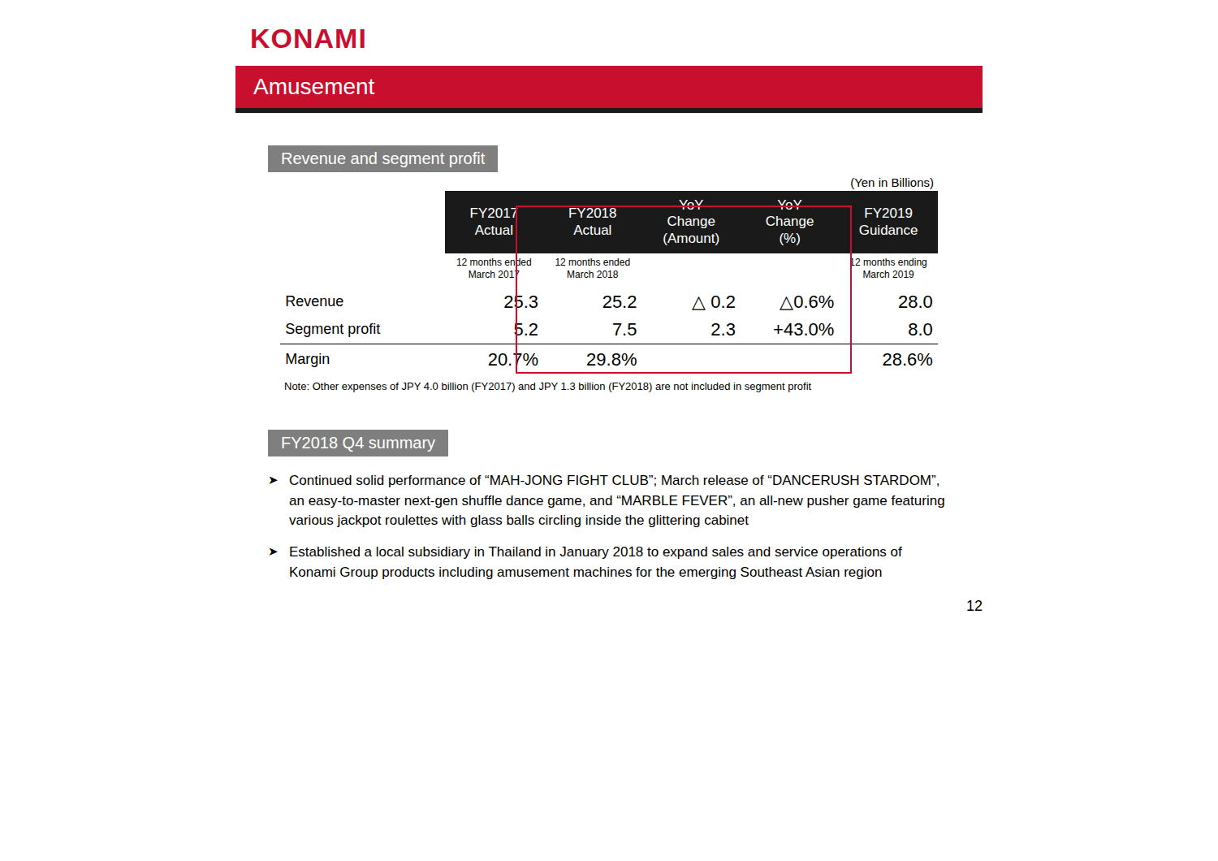KONAMI
Amusement
Revenue and segment profit
(Yen in Billions)
| | FY2017 Actual | FY2018 Actual | YoY Change (Amount) | YoY Change (%) | FY2019 Guidance |
| --- | --- | --- | --- | --- | --- |
| | 12 months ended March 2017 | 12 months ended March 2018 | | | 12 months ending March 2019 |
| Revenue | 25.3 | 25.2 | △ 0.2 | △0.6% | 28.0 |
| Segment profit | 5.2 | 7.5 | 2.3 | +43.0% | 8.0 |
| Margin | 20.7% | 29.8% | | | 28.6% |
Note: Other expenses of JPY 4.0 billion (FY2017) and JPY 1.3 billion (FY2018) are not included in segment profit
FY2018 Q4 summary
Continued solid performance of “MAH-JONG FIGHT CLUB”; March release of “DANCERUSH STARDOM”, an easy-to-master next-gen shuffle dance game, and “MARBLE FEVER”, an all-new pusher game featuring various jackpot roulettes with glass balls circling inside the glittering cabinet
Established a local subsidiary in Thailand in January 2018 to expand sales and service operations of Konami Group products including amusement machines for the emerging Southeast Asian region
12